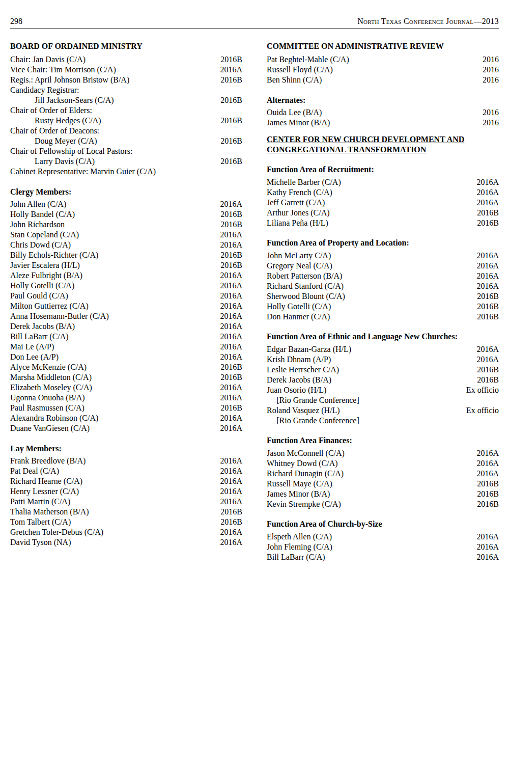298 North Texas Conference Journal—2013
Board of Ordained Ministry
Chair: Jan Davis (C/A)
2016B
Vice Chair: Tim Morrison (C/A)
2016A
Regis.: April Johnson Bristow (B/A)
2016B
Candidacy Registrar:
Jill Jackson-Sears (C/A)
2016B
Chair of Order of Elders:
Rusty Hedges (C/A)
2016B
Chair of Order of Deacons:
Doug Meyer (C/A)
2016B
Chair of Fellowship of Local Pastors:
Larry Davis (C/A)
2016B
Cabinet Representative: Marvin Guier (C/A)
Clergy Members:
John Allen (C/A)
2016A
Holly Bandel (C/A)
2016B
John Richardson
2016B
Stan Copeland (C/A)
2016A
Chris Dowd (C/A)
2016A
Billy Echols-Richter (C/A)
2016B
Javier Escalera (H/L)
2016B
Aleze Fulbright (B/A)
2016A
Holly Gotelli (C/A)
2016A
Paul Gould (C/A)
2016A
Milton Guttierrez (C/A)
2016A
Anna Hosemann-Butler (C/A)
2016A
Derek Jacobs (B/A)
2016A
Bill LaBarr (C/A)
2016A
Mai Le (A/P)
2016A
Don Lee (A/P)
2016A
Alyce McKenzie (C/A)
2016B
Marsha Middleton (C/A)
2016B
Elizabeth Moseley (C/A)
2016A
Ugonna Onuoha (B/A)
2016A
Paul Rasmussen (C/A)
2016B
Alexandra Robinson (C/A)
2016A
Duane VanGiesen (C/A)
2016A
Lay Members:
Frank Breedlove (B/A)
2016A
Pat Deal (C/A)
2016A
Richard Hearne (C/A)
2016A
Henry Lessner (C/A)
2016A
Patti Martin (C/A)
2016A
Thalia Matherson (B/A)
2016B
Tom Talbert (C/A)
2016B
Gretchen Toler-Debus (C/A)
2016A
David Tyson (NA)
2016A
Committee on Administrative Review
Pat Beghtel-Mahle (C/A)
2016
Russell Floyd (C/A)
2016
Ben Shinn (C/A)
2016
Alternates:
Ouida Lee (B/A)
2016
James Minor (B/A)
2016
Center for New Church Development and Congregational Transformation
Function Area of Recruitment:
Michelle Barber (C/A)
2016A
Kathy French (C/A)
2016A
Jeff Garrett (C/A)
2016A
Arthur Jones (C/A)
2016B
Liliana Peña (H/L)
2016B
Function Area of Property and Location:
John McLarty C/A)
2016A
Gregory Neal (C/A)
2016A
Robert Patterson (B/A)
2016A
Richard Stanford (C/A)
2016A
Sherwood Blount (C/A)
2016B
Holly Gotelli (C/A)
2016B
Don Hanmer (C/A)
2016B
Function Area of Ethnic and Language New Churches:
Edgar Bazan-Garza (H/L)
2016A
Krish Dhnam (A/P)
2016A
Leslie Herrscher C/A)
2016B
Derek Jacobs (B/A)
2016B
Juan Osorio (H/L)
Ex officio
[Rio Grande Conference]
Roland Vasquez (H/L)
Ex officio
[Rio Grande Conference]
Function Area Finances:
Jason McConnell (C/A)
2016A
Whitney Dowd (C/A)
2016A
Richard Dunagin (C/A)
2016A
Russell Maye (C/A)
2016B
James Minor (B/A)
2016B
Kevin Strempke (C/A)
2016B
Function Area of Church-by-Size
Elspeth Allen (C/A)
2016A
John Fleming (C/A)
2016A
Bill LaBarr (C/A)
2016A